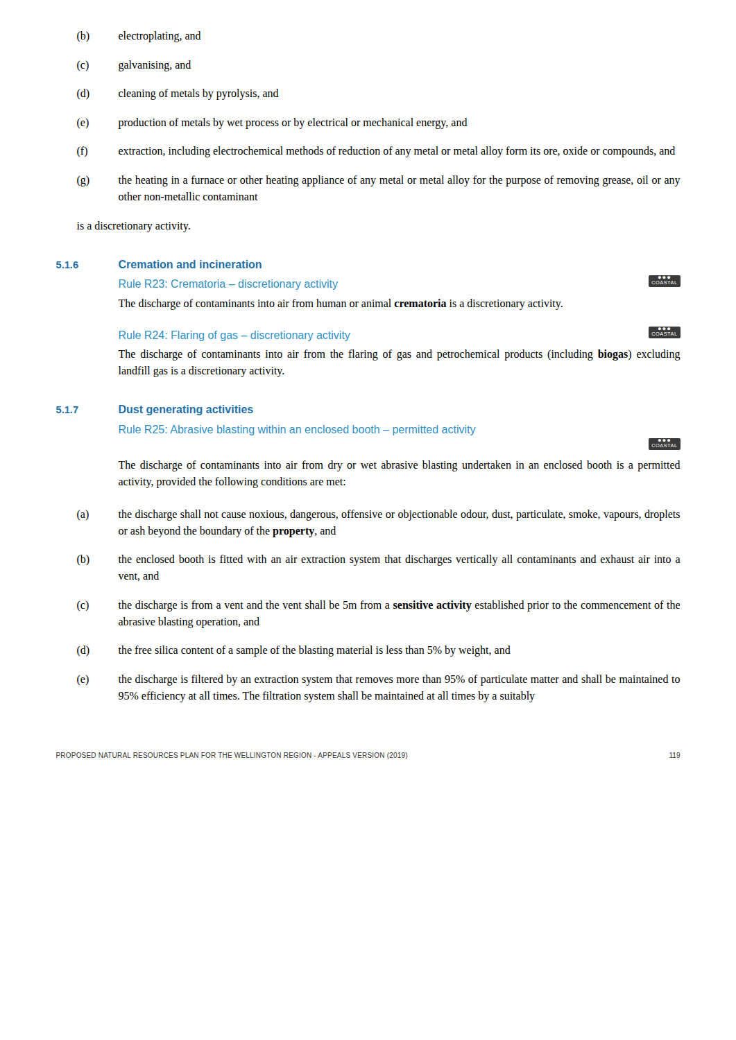(b)
electroplating, and
(c)
galvanising, and
(d)
cleaning of metals by pyrolysis, and
(e)
production of metals by wet process or by electrical or mechanical energy, and
(f)
extraction, including electrochemical methods of reduction of any metal or metal alloy form its ore, oxide or compounds, and
(g)
the heating in a furnace or other heating appliance of any metal or metal alloy for the purpose of removing grease, oil or any other non-metallic contaminant
is a discretionary activity.
5.1.6
Cremation and incineration
●●●COASTAL Rule R23: Crematoria – discretionary activity
The discharge of contaminants into air from human or animal crematoria is a discretionary activity.
●●●COASTAL Rule R24: Flaring of gas – discretionary activity
The discharge of contaminants into air from the flaring of gas and petrochemical products (including biogas) excluding landfill gas is a discretionary activity.
5.1.7
Dust generating activities
Rule R25: Abrasive blasting within an enclosed booth – permitted activity ●●●COASTAL
The discharge of contaminants into air from dry or wet abrasive blasting undertaken in an enclosed booth is a permitted activity, provided the following conditions are met:
(a)
the discharge shall not cause noxious, dangerous, offensive or objectionable odour, dust, particulate, smoke, vapours, droplets or ash beyond the boundary of the property, and
(b)
the enclosed booth is fitted with an air extraction system that discharges vertically all contaminants and exhaust air into a vent, and
(c)
the discharge is from a vent and the vent shall be 5m from a sensitive activity established prior to the commencement of the abrasive blasting operation, and
(d)
the free silica content of a sample of the blasting material is less than 5% by weight, and
(e)
the discharge is filtered by an extraction system that removes more than 95% of particulate matter and shall be maintained to 95% efficiency at all times. The filtration system shall be maintained at all times by a suitably
PROPOSED NATURAL RESOURCES PLAN FOR THE WELLINGTON REGION - APPEALS VERSION (2019)
119